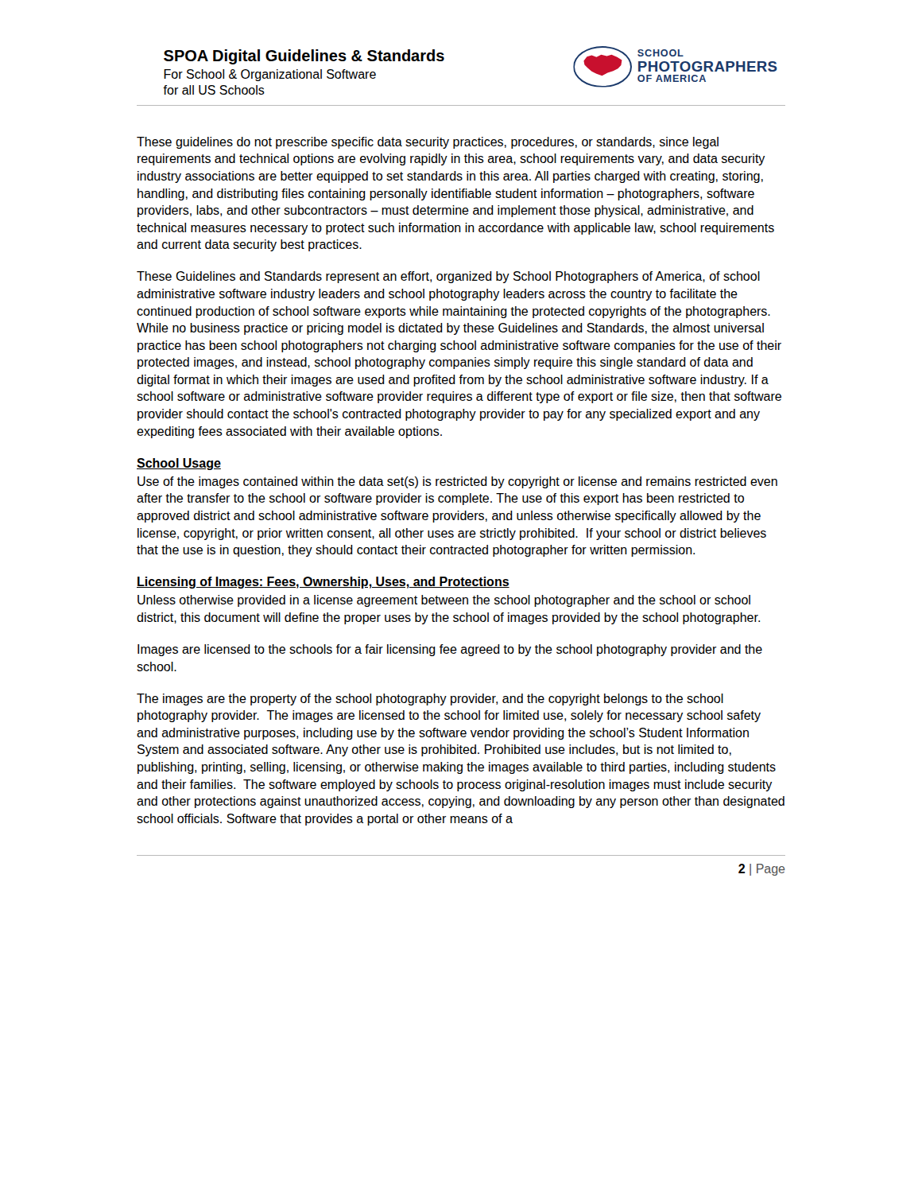SPOA Digital Guidelines & Standards
For School & Organizational Software
for all US Schools
SCHOOL
PHOTOGRAPHERS
OF AMERICA
These guidelines do not prescribe specific data security practices, procedures, or standards, since legal requirements and technical options are evolving rapidly in this area, school requirements vary, and data security industry associations are better equipped to set standards in this area. All parties charged with creating, storing, handling, and distributing files containing personally identifiable student information – photographers, software providers, labs, and other subcontractors – must determine and implement those physical, administrative, and technical measures necessary to protect such information in accordance with applicable law, school requirements and current data security best practices.
These Guidelines and Standards represent an effort, organized by School Photographers of America, of school administrative software industry leaders and school photography leaders across the country to facilitate the continued production of school software exports while maintaining the protected copyrights of the photographers. While no business practice or pricing model is dictated by these Guidelines and Standards, the almost universal practice has been school photographers not charging school administrative software companies for the use of their protected images, and instead, school photography companies simply require this single standard of data and digital format in which their images are used and profited from by the school administrative software industry. If a school software or administrative software provider requires a different type of export or file size, then that software provider should contact the school's contracted photography provider to pay for any specialized export and any expediting fees associated with their available options.
School Usage
Use of the images contained within the data set(s) is restricted by copyright or license and remains restricted even after the transfer to the school or software provider is complete. The use of this export has been restricted to approved district and school administrative software providers, and unless otherwise specifically allowed by the license, copyright, or prior written consent, all other uses are strictly prohibited. If your school or district believes that the use is in question, they should contact their contracted photographer for written permission.
Licensing of Images: Fees, Ownership, Uses, and Protections
Unless otherwise provided in a license agreement between the school photographer and the school or school district, this document will define the proper uses by the school of images provided by the school photographer.
Images are licensed to the schools for a fair licensing fee agreed to by the school photography provider and the school.
The images are the property of the school photography provider, and the copyright belongs to the school photography provider. The images are licensed to the school for limited use, solely for necessary school safety and administrative purposes, including use by the software vendor providing the school’s Student Information System and associated software. Any other use is prohibited. Prohibited use includes, but is not limited to, publishing, printing, selling, licensing, or otherwise making the images available to third parties, including students and their families. The software employed by schools to process original-resolution images must include security and other protections against unauthorized access, copying, and downloading by any person other than designated school officials. Software that provides a portal or other means of a
2 | Page